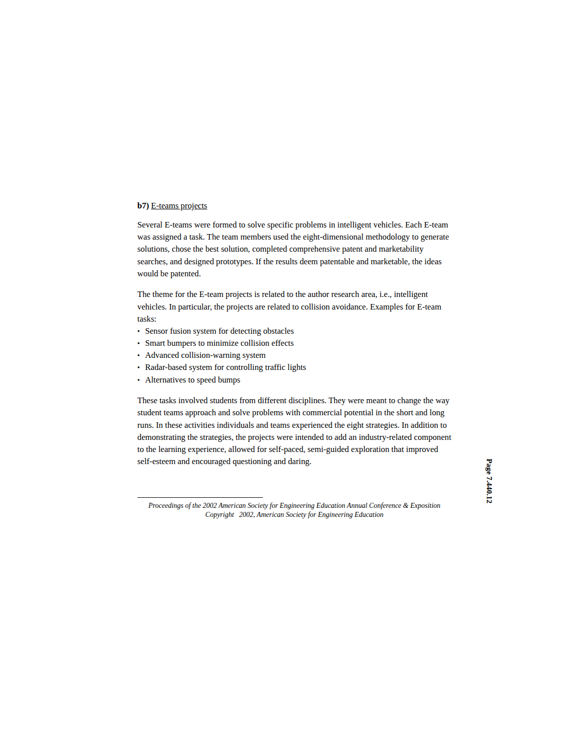b7) E-teams projects
Several E-teams were formed to solve specific problems in intelligent vehicles. Each E-team was assigned a task. The team members used the eight-dimensional methodology to generate solutions, chose the best solution, completed comprehensive patent and marketability searches, and designed prototypes. If the results deem patentable and marketable, the ideas would be patented.
The theme for the E-team projects is related to the author research area, i.e., intelligent vehicles. In particular, the projects are related to collision avoidance. Examples for E-team tasks:
Sensor fusion system for detecting obstacles
Smart bumpers to minimize collision effects
Advanced collision-warning system
Radar-based system for controlling traffic lights
Alternatives to speed bumps
These tasks involved students from different disciplines. They were meant to change the way student teams approach and solve problems with commercial potential in the short and long runs. In these activities individuals and teams experienced the eight strategies. In addition to demonstrating the strategies, the projects were intended to add an industry-related component to the learning experience, allowed for self-paced, semi-guided exploration that improved self-esteem and encouraged questioning and daring.
Proceedings of the 2002 American Society for Engineering Education Annual Conference & Exposition
Copyright 2002, American Society for Engineering Education
Page 7.440.12